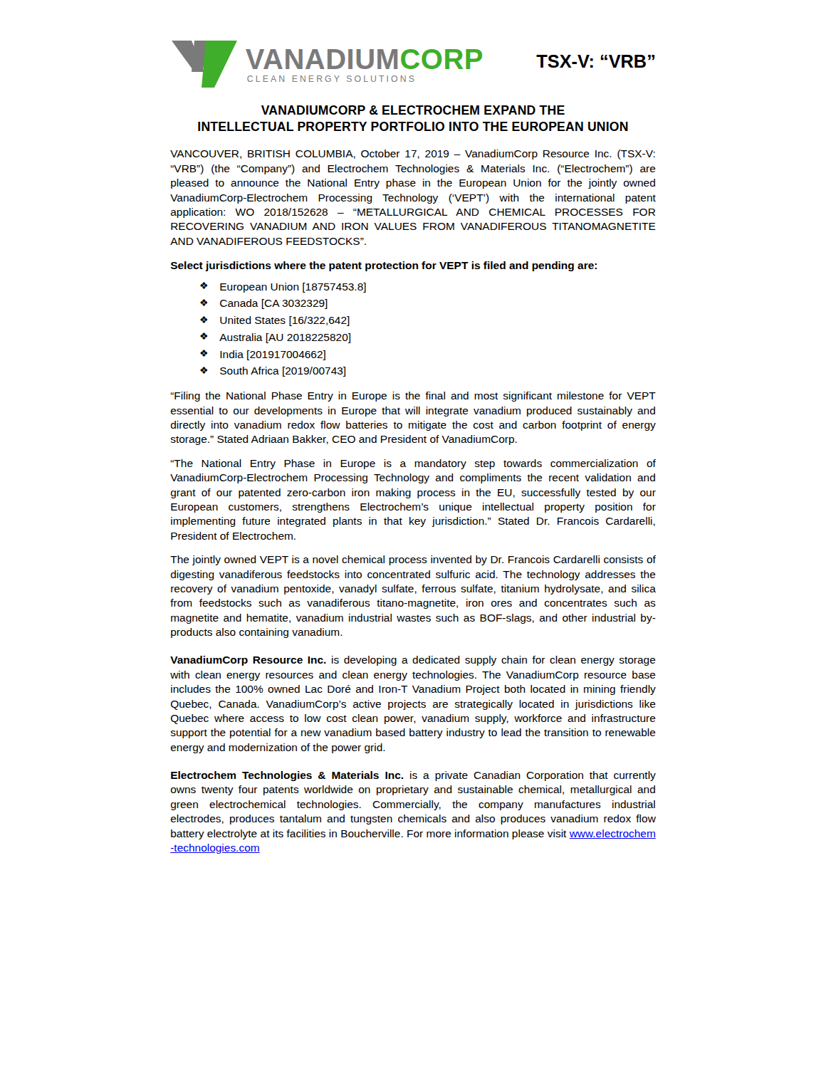VANADIUM CORP
CLEAN ENERGY SOLUTIONS
TSX-V: “VRB”
VanadiumCorp & Electrochem Expand the
Intellectual Property Portfolio into the European Union
VANCOUVER, BRITISH COLUMBIA, October 17, 2019 – VanadiumCorp Resource Inc. (TSX-V: “VRB”) (the “Company”) and Electrochem Technologies & Materials Inc. (“Electrochem”) are pleased to announce the National Entry phase in the European Union for the jointly owned VanadiumCorp-Electrochem Processing Technology (‘VEPT’) with the international patent application: WO 2018/152628 – “METALLURGICAL AND CHEMICAL PROCESSES FOR RECOVERING VANADIUM AND IRON VALUES FROM VANADIFEROUS TITANOMAGNETITE AND VANADIFEROUS FEEDSTOCKS”.
Select jurisdictions where the patent protection for VEPT is filed and pending are:
European Union [18757453.8]
Canada [CA 3032329]
United States [16/322,642]
Australia [AU 2018225820]
India [201917004662]
South Africa [2019/00743]
“Filing the National Phase Entry in Europe is the final and most significant milestone for VEPT essential to our developments in Europe that will integrate vanadium produced sustainably and directly into vanadium redox flow batteries to mitigate the cost and carbon footprint of energy storage.” Stated Adriaan Bakker, CEO and President of VanadiumCorp.
“The National Entry Phase in Europe is a mandatory step towards commercialization of VanadiumCorp-Electrochem Processing Technology and compliments the recent validation and grant of our patented zero-carbon iron making process in the EU, successfully tested by our European customers, strengthens Electrochem’s unique intellectual property position for implementing future integrated plants in that key jurisdiction.” Stated Dr. Francois Cardarelli, President of Electrochem.
The jointly owned VEPT is a novel chemical process invented by Dr. Francois Cardarelli consists of digesting vanadiferous feedstocks into concentrated sulfuric acid. The technology addresses the recovery of vanadium pentoxide, vanadyl sulfate, ferrous sulfate, titanium hydrolysate, and silica from feedstocks such as vanadiferous titano-magnetite, iron ores and concentrates such as magnetite and hematite, vanadium industrial wastes such as BOF-slags, and other industrial by-products also containing vanadium.
VanadiumCorp Resource Inc. is developing a dedicated supply chain for clean energy storage with clean energy resources and clean energy technologies. The VanadiumCorp resource base includes the 100% owned Lac Doré and Iron-T Vanadium Project both located in mining friendly Quebec, Canada. VanadiumCorp’s active projects are strategically located in jurisdictions like Quebec where access to low cost clean power, vanadium supply, workforce and infrastructure support the potential for a new vanadium based battery industry to lead the transition to renewable energy and modernization of the power grid.
Electrochem Technologies & Materials Inc. is a private Canadian Corporation that currently owns twenty four patents worldwide on proprietary and sustainable chemical, metallurgical and green electrochemical technologies. Commercially, the company manufactures industrial electrodes, produces tantalum and tungsten chemicals and also produces vanadium redox flow battery electrolyte at its facilities in Boucherville. For more information please visit www.electrochem-technologies.com